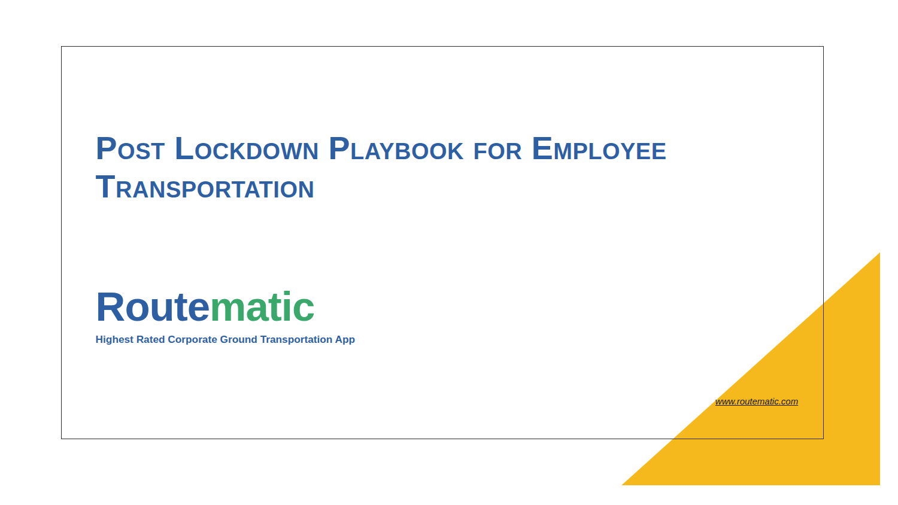Post Lockdown Playbook for Employee Transportation
Route matic
Highest Rated Corporate Ground Transportation App
www.routematic.com